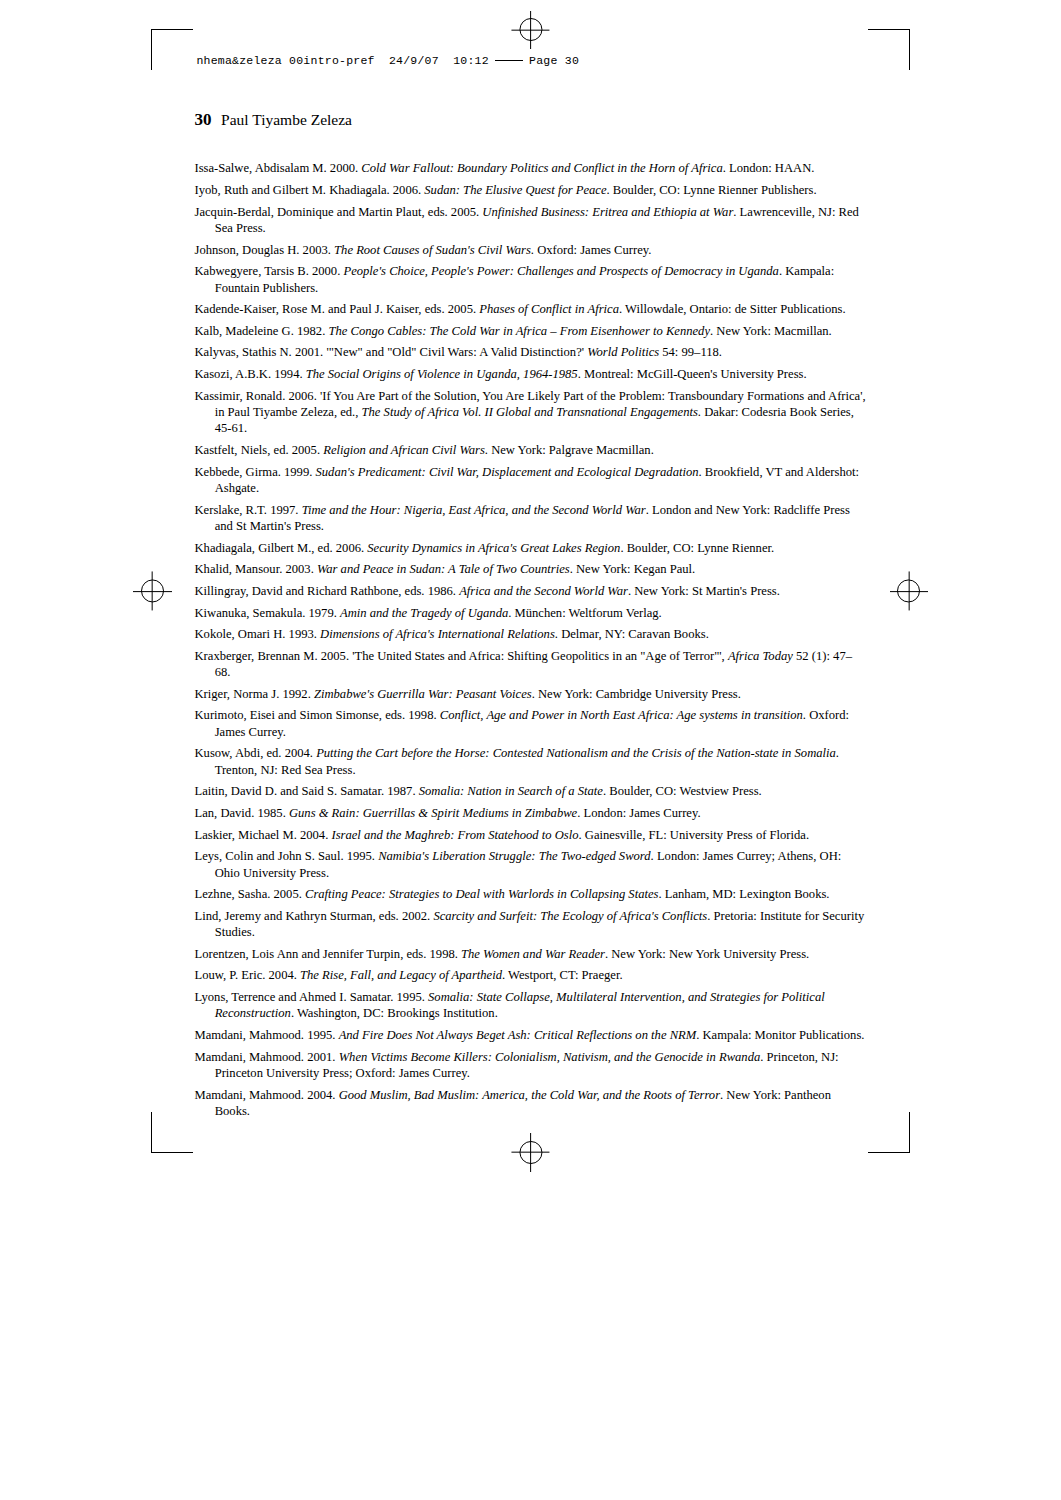nhema&zeleza 00intro-pref 24/9/07 10:12 Page 30
30 Paul Tiyambe Zeleza
Issa-Salwe, Abdisalam M. 2000. Cold War Fallout: Boundary Politics and Conflict in the Horn of Africa. London: HAAN.
Iyob, Ruth and Gilbert M. Khadiagala. 2006. Sudan: The Elusive Quest for Peace. Boulder, CO: Lynne Rienner Publishers.
Jacquin-Berdal, Dominique and Martin Plaut, eds. 2005. Unfinished Business: Eritrea and Ethiopia at War. Lawrenceville, NJ: Red Sea Press.
Johnson, Douglas H. 2003. The Root Causes of Sudan's Civil Wars. Oxford: James Currey.
Kabwegyere, Tarsis B. 2000. People's Choice, People's Power: Challenges and Prospects of Democracy in Uganda. Kampala: Fountain Publishers.
Kadende-Kaiser, Rose M. and Paul J. Kaiser, eds. 2005. Phases of Conflict in Africa. Willowdale, Ontario: de Sitter Publications.
Kalb, Madeleine G. 1982. The Congo Cables: The Cold War in Africa – From Eisenhower to Kennedy. New York: Macmillan.
Kalyvas, Stathis N. 2001. '"New" and "Old" Civil Wars: A Valid Distinction?' World Politics 54: 99–118.
Kasozi, A.B.K. 1994. The Social Origins of Violence in Uganda, 1964-1985. Montreal: McGill-Queen's University Press.
Kassimir, Ronald. 2006. 'If You Are Part of the Solution, You Are Likely Part of the Problem: Transboundary Formations and Africa', in Paul Tiyambe Zeleza, ed., The Study of Africa Vol. II Global and Transnational Engagements. Dakar: Codesria Book Series, 45-61.
Kastfelt, Niels, ed. 2005. Religion and African Civil Wars. New York: Palgrave Macmillan.
Kebbede, Girma. 1999. Sudan's Predicament: Civil War, Displacement and Ecological Degradation. Brookfield, VT and Aldershot: Ashgate.
Kerslake, R.T. 1997. Time and the Hour: Nigeria, East Africa, and the Second World War. London and New York: Radcliffe Press and St Martin's Press.
Khadiagala, Gilbert M., ed. 2006. Security Dynamics in Africa's Great Lakes Region. Boulder, CO: Lynne Rienner.
Khalid, Mansour. 2003. War and Peace in Sudan: A Tale of Two Countries. New York: Kegan Paul.
Killingray, David and Richard Rathbone, eds. 1986. Africa and the Second World War. New York: St Martin's Press.
Kiwanuka, Semakula. 1979. Amin and the Tragedy of Uganda. München: Weltforum Verlag.
Kokole, Omari H. 1993. Dimensions of Africa's International Relations. Delmar, NY: Caravan Books.
Kraxberger, Brennan M. 2005. 'The United States and Africa: Shifting Geopolitics in an "Age of Terror"', Africa Today 52 (1): 47–68.
Kriger, Norma J. 1992. Zimbabwe's Guerrilla War: Peasant Voices. New York: Cambridge University Press.
Kurimoto, Eisei and Simon Simonse, eds. 1998. Conflict, Age and Power in North East Africa: Age systems in transition. Oxford: James Currey.
Kusow, Abdi, ed. 2004. Putting the Cart before the Horse: Contested Nationalism and the Crisis of the Nation-state in Somalia. Trenton, NJ: Red Sea Press.
Laitin, David D. and Said S. Samatar. 1987. Somalia: Nation in Search of a State. Boulder, CO: Westview Press.
Lan, David. 1985. Guns & Rain: Guerrillas & Spirit Mediums in Zimbabwe. London: James Currey.
Laskier, Michael M. 2004. Israel and the Maghreb: From Statehood to Oslo. Gainesville, FL: University Press of Florida.
Leys, Colin and John S. Saul. 1995. Namibia's Liberation Struggle: The Two-edged Sword. London: James Currey; Athens, OH: Ohio University Press.
Lezhne, Sasha. 2005. Crafting Peace: Strategies to Deal with Warlords in Collapsing States. Lanham, MD: Lexington Books.
Lind, Jeremy and Kathryn Sturman, eds. 2002. Scarcity and Surfeit: The Ecology of Africa's Conflicts. Pretoria: Institute for Security Studies.
Lorentzen, Lois Ann and Jennifer Turpin, eds. 1998. The Women and War Reader. New York: New York University Press.
Louw, P. Eric. 2004. The Rise, Fall, and Legacy of Apartheid. Westport, CT: Praeger.
Lyons, Terrence and Ahmed I. Samatar. 1995. Somalia: State Collapse, Multilateral Intervention, and Strategies for Political Reconstruction. Washington, DC: Brookings Institution.
Mamdani, Mahmood. 1995. And Fire Does Not Always Beget Ash: Critical Reflections on the NRM. Kampala: Monitor Publications.
Mamdani, Mahmood. 2001. When Victims Become Killers: Colonialism, Nativism, and the Genocide in Rwanda. Princeton, NJ: Princeton University Press; Oxford: James Currey.
Mamdani, Mahmood. 2004. Good Muslim, Bad Muslim: America, the Cold War, and the Roots of Terror. New York: Pantheon Books.